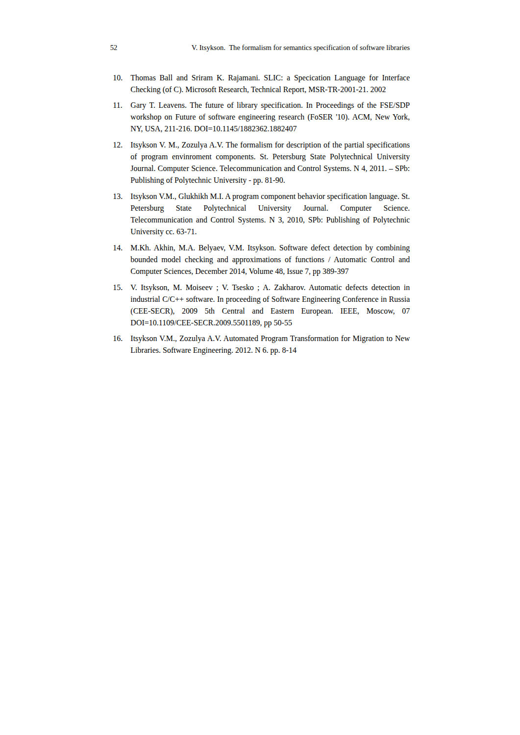52 V. Itsykson. The formalism for semantics specification of software libraries
Thomas Ball and Sriram K. Rajamani. SLIC: a Specication Language for Interface Checking (of C). Microsoft Research, Technical Report, MSR-TR-2001-21. 2002
Gary T. Leavens. The future of library specification. In Proceedings of the FSE/SDP workshop on Future of software engineering research (FoSER '10). ACM, New York, NY, USA, 211-216. DOI=10.1145/1882362.1882407
Itsykson V. M., Zozulya A.V. The formalism for description of the partial specifications of program envinroment components. St. Petersburg State Polytechnical University Journal. Computer Science. Telecommunication and Control Systems. N 4, 2011. – SPb: Publishing of Polytechnic University - pp. 81-90.
Itsykson V.M., Glukhikh M.I. A program component behavior specification language. St. Petersburg State Polytechnical University Journal. Computer Science. Telecommunication and Control Systems. N 3, 2010, SPb: Publishing of Polytechnic University cc. 63-71.
M.Kh. Akhin, M.A. Belyaev, V.M. Itsykson. Software defect detection by combining bounded model checking and approximations of functions / Automatic Control and Computer Sciences, December 2014, Volume 48, Issue 7, pp 389-397
V. Itsykson, M. Moiseev ; V. Tsesko ; A. Zakharov. Automatic defects detection in industrial C/C++ software. In proceeding of Software Engineering Conference in Russia (CEE-SECR), 2009 5th Central and Eastern European. IEEE, Moscow, 07 DOI=10.1109/CEE-SECR.2009.5501189, pp 50-55
Itsykson V.M., Zozulya A.V. Automated Program Transformation for Migration to New Libraries. Software Engineering. 2012. N 6. pp. 8-14